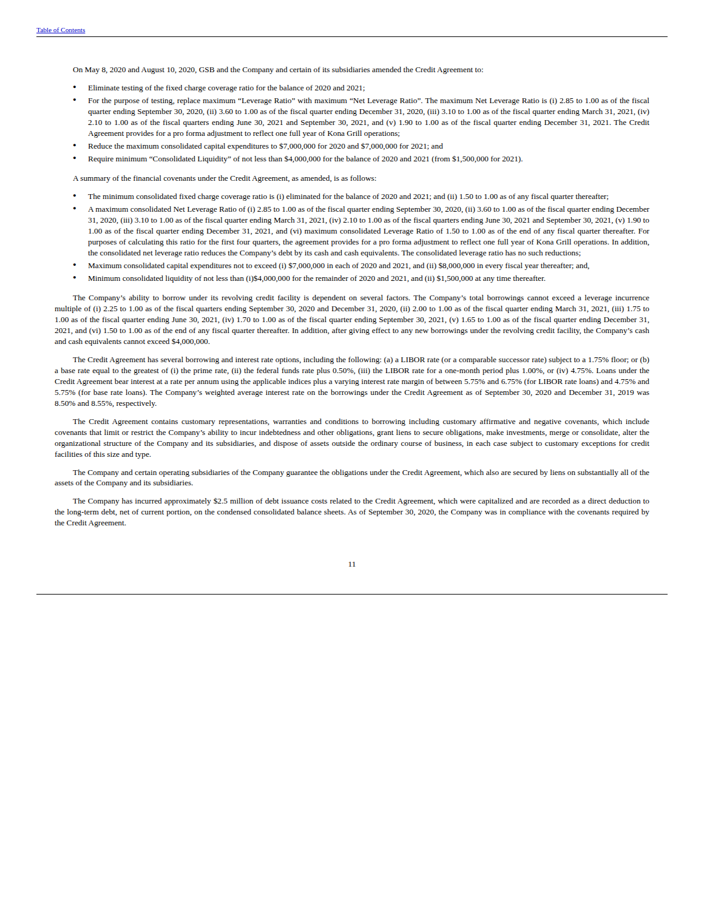Table of Contents
On May 8, 2020 and August 10, 2020, GSB and the Company and certain of its subsidiaries amended the Credit Agreement to:
Eliminate testing of the fixed charge coverage ratio for the balance of 2020 and 2021;
For the purpose of testing, replace maximum “Leverage Ratio” with maximum “Net Leverage Ratio”. The maximum Net Leverage Ratio is (i) 2.85 to 1.00 as of the fiscal quarter ending September 30, 2020, (ii) 3.60 to 1.00 as of the fiscal quarter ending December 31, 2020, (iii) 3.10 to 1.00 as of the fiscal quarter ending March 31, 2021, (iv) 2.10 to 1.00 as of the fiscal quarters ending June 30, 2021 and September 30, 2021, and (v) 1.90 to 1.00 as of the fiscal quarter ending December 31, 2021. The Credit Agreement provides for a pro forma adjustment to reflect one full year of Kona Grill operations;
Reduce the maximum consolidated capital expenditures to $7,000,000 for 2020 and $7,000,000 for 2021; and
Require minimum “Consolidated Liquidity” of not less than $4,000,000 for the balance of 2020 and 2021 (from $1,500,000 for 2021).
A summary of the financial covenants under the Credit Agreement, as amended, is as follows:
The minimum consolidated fixed charge coverage ratio is (i) eliminated for the balance of 2020 and 2021; and (ii) 1.50 to 1.00 as of any fiscal quarter thereafter;
A maximum consolidated Net Leverage Ratio of (i) 2.85 to 1.00 as of the fiscal quarter ending September 30, 2020, (ii) 3.60 to 1.00 as of the fiscal quarter ending December 31, 2020, (iii) 3.10 to 1.00 as of the fiscal quarter ending March 31, 2021, (iv) 2.10 to 1.00 as of the fiscal quarters ending June 30, 2021 and September 30, 2021, (v) 1.90 to 1.00 as of the fiscal quarter ending December 31, 2021, and (vi) maximum consolidated Leverage Ratio of 1.50 to 1.00 as of the end of any fiscal quarter thereafter. For purposes of calculating this ratio for the first four quarters, the agreement provides for a pro forma adjustment to reflect one full year of Kona Grill operations. In addition, the consolidated net leverage ratio reduces the Company’s debt by its cash and cash equivalents. The consolidated leverage ratio has no such reductions;
Maximum consolidated capital expenditures not to exceed (i) $7,000,000 in each of 2020 and 2021, and (ii) $8,000,000 in every fiscal year thereafter; and,
Minimum consolidated liquidity of not less than (i)$4,000,000 for the remainder of 2020 and 2021, and (ii) $1,500,000 at any time thereafter.
The Company’s ability to borrow under its revolving credit facility is dependent on several factors. The Company’s total borrowings cannot exceed a leverage incurrence multiple of (i) 2.25 to 1.00 as of the fiscal quarters ending September 30, 2020 and December 31, 2020, (ii) 2.00 to 1.00 as of the fiscal quarter ending March 31, 2021, (iii) 1.75 to 1.00 as of the fiscal quarter ending June 30, 2021, (iv) 1.70 to 1.00 as of the fiscal quarter ending September 30, 2021, (v) 1.65 to 1.00 as of the fiscal quarter ending December 31, 2021, and (vi) 1.50 to 1.00 as of the end of any fiscal quarter thereafter. In addition, after giving effect to any new borrowings under the revolving credit facility, the Company’s cash and cash equivalents cannot exceed $4,000,000.
The Credit Agreement has several borrowing and interest rate options, including the following: (a) a LIBOR rate (or a comparable successor rate) subject to a 1.75% floor; or (b) a base rate equal to the greatest of (i) the prime rate, (ii) the federal funds rate plus 0.50%, (iii) the LIBOR rate for a one-month period plus 1.00%, or (iv) 4.75%. Loans under the Credit Agreement bear interest at a rate per annum using the applicable indices plus a varying interest rate margin of between 5.75% and 6.75% (for LIBOR rate loans) and 4.75% and 5.75% (for base rate loans). The Company’s weighted average interest rate on the borrowings under the Credit Agreement as of September 30, 2020 and December 31, 2019 was 8.50% and 8.55%, respectively.
The Credit Agreement contains customary representations, warranties and conditions to borrowing including customary affirmative and negative covenants, which include covenants that limit or restrict the Company’s ability to incur indebtedness and other obligations, grant liens to secure obligations, make investments, merge or consolidate, alter the organizational structure of the Company and its subsidiaries, and dispose of assets outside the ordinary course of business, in each case subject to customary exceptions for credit facilities of this size and type.
The Company and certain operating subsidiaries of the Company guarantee the obligations under the Credit Agreement, which also are secured by liens on substantially all of the assets of the Company and its subsidiaries.
The Company has incurred approximately $2.5 million of debt issuance costs related to the Credit Agreement, which were capitalized and are recorded as a direct deduction to the long-term debt, net of current portion, on the condensed consolidated balance sheets. As of September 30, 2020, the Company was in compliance with the covenants required by the Credit Agreement.
11